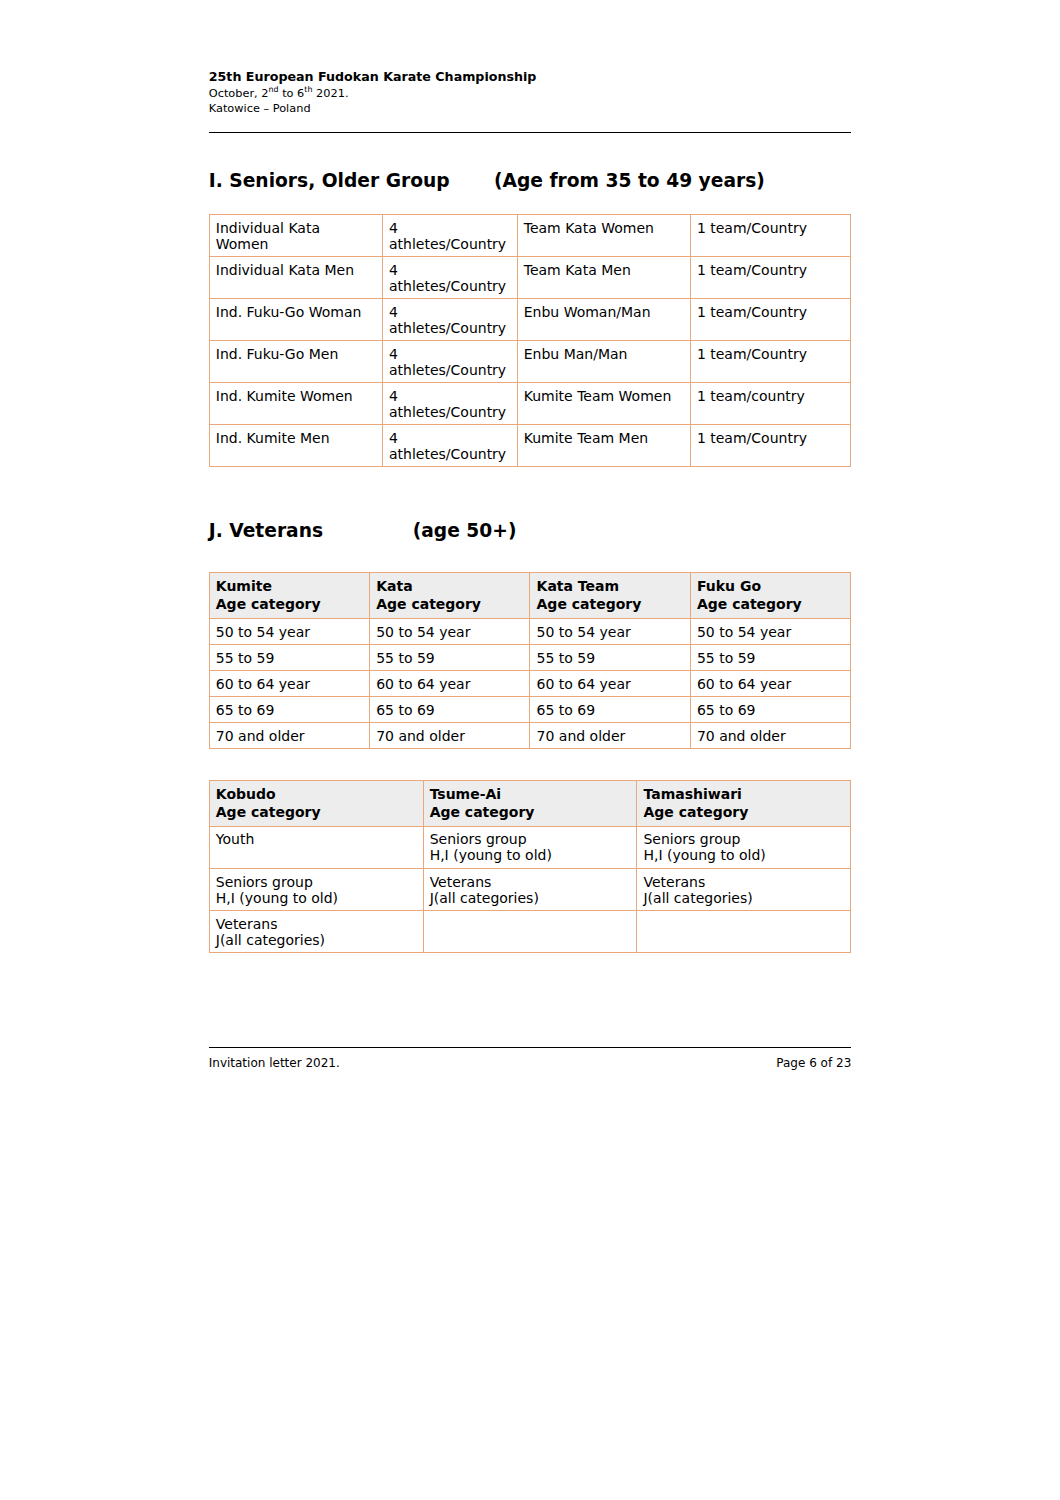25th European Fudokan Karate Championship
October, 2nd to 6th 2021.
Katowice – Poland
I. Seniors, Older Group (Age from 35 to 49 years)
| Individual Kata Women | 4 athletes/Country | Team Kata Women | 1 team/Country |
| Individual Kata Men | 4 athletes/Country | Team Kata Men | 1 team/Country |
| Ind. Fuku-Go Woman | 4 athletes/Country | Enbu Woman/Man | 1 team/Country |
| Ind. Fuku-Go Men | 4 athletes/Country | Enbu Man/Man | 1 team/Country |
| Ind. Kumite Women | 4 athletes/Country | Kumite Team Women | 1 team/country |
| Ind. Kumite Men | 4 athletes/Country | Kumite Team Men | 1 team/Country |
J. Veterans (age 50+)
| Kumite Age category | Kata Age category | Kata Team Age category | Fuku Go Age category |
| --- | --- | --- | --- |
| 50 to 54 year | 50 to 54 year | 50 to 54 year | 50 to 54 year |
| 55 to 59 | 55 to 59 | 55 to 59 | 55 to 59 |
| 60 to 64 year | 60 to 64 year | 60 to 64 year | 60 to 64 year |
| 65 to 69 | 65 to 69 | 65 to 69 | 65 to 69 |
| 70 and older | 70 and older | 70 and older | 70 and older |
| Kobudo Age category | Tsume-Ai Age category | Tamashiwari Age category |
| --- | --- | --- |
| Youth | Seniors group H,I (young to old) | Seniors group H,I (young to old) |
| Seniors group H,I (young to old) | Veterans J(all categories) | Veterans J(all categories) |
| Veterans J(all categories) | | |
Invitation letter 2021. Page 6 of 23